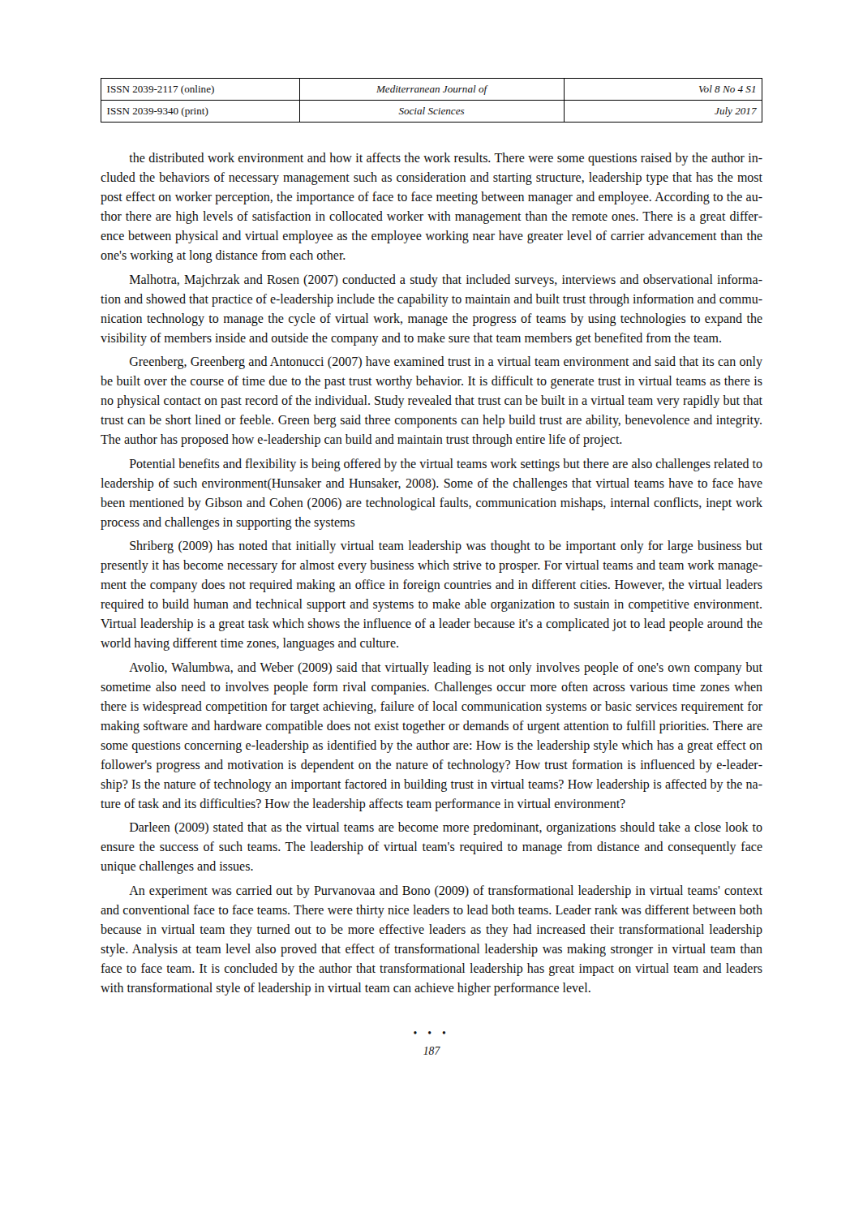| ISSN 2039-2117 (online) | Mediterranean Journal of | Vol 8 No 4 S1 |
| ISSN 2039-9340 (print) | Social Sciences | July 2017 |
the distributed work environment and how it affects the work results. There were some questions raised by the author included the behaviors of necessary management such as consideration and starting structure, leadership type that has the most post effect on worker perception, the importance of face to face meeting between manager and employee. According to the author there are high levels of satisfaction in collocated worker with management than the remote ones. There is a great difference between physical and virtual employee as the employee working near have greater level of carrier advancement than the one's working at long distance from each other.
Malhotra, Majchrzak and Rosen (2007) conducted a study that included surveys, interviews and observational information and showed that practice of e-leadership include the capability to maintain and built trust through information and communication technology to manage the cycle of virtual work, manage the progress of teams by using technologies to expand the visibility of members inside and outside the company and to make sure that team members get benefited from the team.
Greenberg, Greenberg and Antonucci (2007) have examined trust in a virtual team environment and said that its can only be built over the course of time due to the past trust worthy behavior. It is difficult to generate trust in virtual teams as there is no physical contact on past record of the individual. Study revealed that trust can be built in a virtual team very rapidly but that trust can be short lined or feeble. Green berg said three components can help build trust are ability, benevolence and integrity. The author has proposed how e-leadership can build and maintain trust through entire life of project.
Potential benefits and flexibility is being offered by the virtual teams work settings but there are also challenges related to leadership of such environment(Hunsaker and Hunsaker, 2008). Some of the challenges that virtual teams have to face have been mentioned by Gibson and Cohen (2006) are technological faults, communication mishaps, internal conflicts, inept work process and challenges in supporting the systems
Shriberg (2009) has noted that initially virtual team leadership was thought to be important only for large business but presently it has become necessary for almost every business which strive to prosper. For virtual teams and team work management the company does not required making an office in foreign countries and in different cities. However, the virtual leaders required to build human and technical support and systems to make able organization to sustain in competitive environment. Virtual leadership is a great task which shows the influence of a leader because it's a complicated jot to lead people around the world having different time zones, languages and culture.
Avolio, Walumbwa, and Weber (2009) said that virtually leading is not only involves people of one's own company but sometime also need to involves people form rival companies. Challenges occur more often across various time zones when there is widespread competition for target achieving, failure of local communication systems or basic services requirement for making software and hardware compatible does not exist together or demands of urgent attention to fulfill priorities. There are some questions concerning e-leadership as identified by the author are: How is the leadership style which has a great effect on follower's progress and motivation is dependent on the nature of technology? How trust formation is influenced by e-leadership? Is the nature of technology an important factored in building trust in virtual teams? How leadership is affected by the nature of task and its difficulties? How the leadership affects team performance in virtual environment?
Darleen (2009) stated that as the virtual teams are become more predominant, organizations should take a close look to ensure the success of such teams. The leadership of virtual team's required to manage from distance and consequently face unique challenges and issues.
An experiment was carried out by Purvanovaa and Bono (2009) of transformational leadership in virtual teams' context and conventional face to face teams. There were thirty nice leaders to lead both teams. Leader rank was different between both because in virtual team they turned out to be more effective leaders as they had increased their transformational leadership style. Analysis at team level also proved that effect of transformational leadership was making stronger in virtual team than face to face team. It is concluded by the author that transformational leadership has great impact on virtual team and leaders with transformational style of leadership in virtual team can achieve higher performance level.
• • • 187